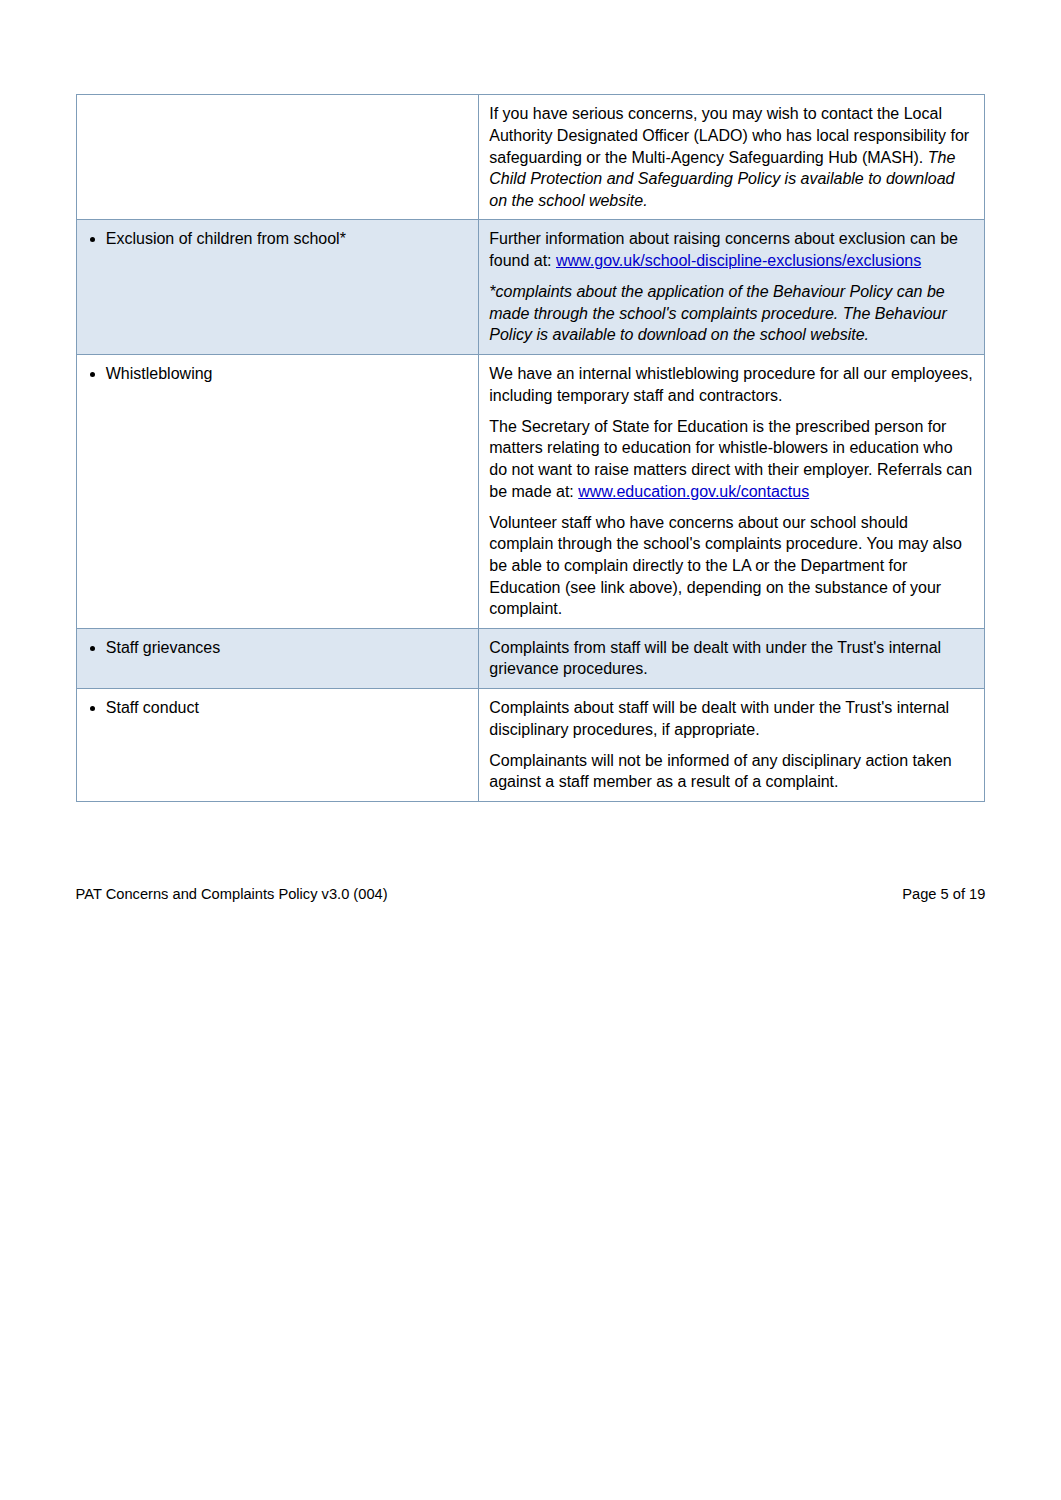| | If you have serious concerns, you may wish to contact the Local Authority Designated Officer (LADO) who has local responsibility for safeguarding or the Multi-Agency Safeguarding Hub (MASH). The Child Protection and Safeguarding Policy is available to download on the school website. |
| Exclusion of children from school* | Further information about raising concerns about exclusion can be found at: www.gov.uk/school-discipline-exclusions/exclusions *complaints about the application of the Behaviour Policy can be made through the school's complaints procedure. The Behaviour Policy is available to download on the school website. |
| Whistleblowing | We have an internal whistleblowing procedure for all our employees, including temporary staff and contractors. The Secretary of State for Education is the prescribed person for matters relating to education for whistle-blowers in education who do not want to raise matters direct with their employer. Referrals can be made at: www.education.gov.uk/contactus Volunteer staff who have concerns about our school should complain through the school's complaints procedure. You may also be able to complain directly to the LA or the Department for Education (see link above), depending on the substance of your complaint. |
| Staff grievances | Complaints from staff will be dealt with under the Trust's internal grievance procedures. |
| Staff conduct | Complaints about staff will be dealt with under the Trust's internal disciplinary procedures, if appropriate. Complainants will not be informed of any disciplinary action taken against a staff member as a result of a complaint. |
PAT Concerns and Complaints Policy v3.0 (004) Page 5 of 19